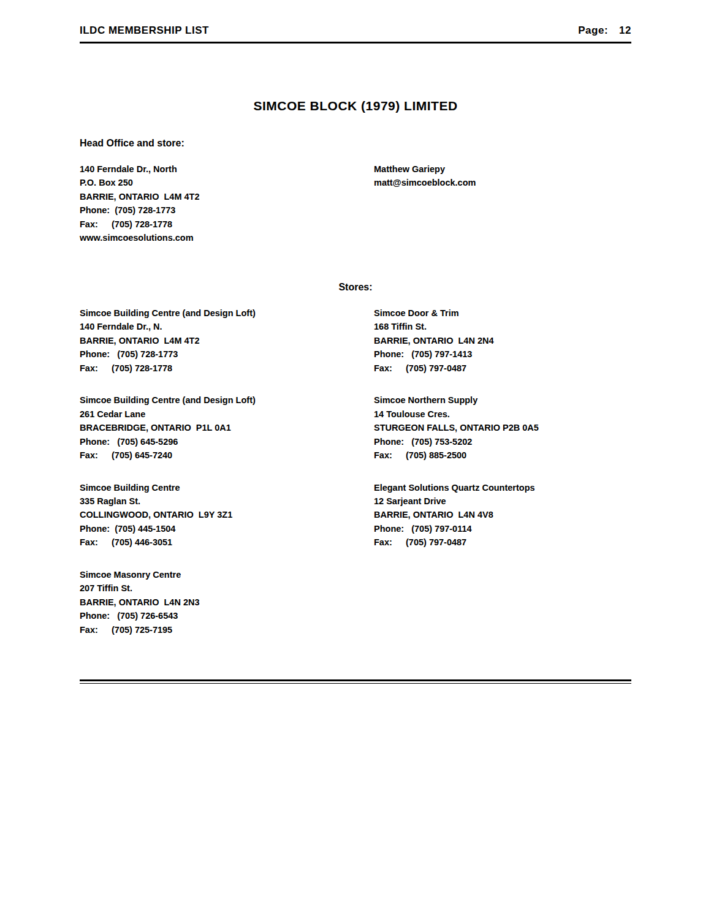ILDC MEMBERSHIP LIST
Page:12
SIMCOE BLOCK (1979) LIMITED
Head Office and store:
140 Ferndale Dr., North
P.O. Box 250
BARRIE, ONTARIO L4M 4T2
Phone: (705) 728-1773
Fax:(705) 728-1778
www.simcoesolutions.com
Matthew Gariepy
matt@simcoeblock.com
Stores:
Simcoe Building Centre (and Design Loft)
140 Ferndale Dr., N.
BARRIE, ONTARIO L4M 4T2
Phone: (705) 728-1773
Fax:(705) 728-1778 Simcoe Building Centre (and Design Loft)
261 Cedar Lane
BRACEBRIDGE, ONTARIO P1L 0A1
Phone: (705) 645-5296
Fax:(705) 645-7240 Simcoe Building Centre
335 Raglan St.
COLLINGWOOD, ONTARIO L9Y 3Z1
Phone: (705) 445-1504
Fax:(705) 446-3051 Simcoe Masonry Centre
207 Tiffin St.
BARRIE, ONTARIO L4N 2N3
Phone: (705) 726-6543
Fax:(705) 725-7195
Simcoe Door & Trim
168 Tiffin St.
BARRIE, ONTARIO L4N 2N4
Phone: (705) 797-1413
Fax:(705) 797-0487 Simcoe Northern Supply
14 Toulouse Cres.
STURGEON FALLS, ONTARIO P2B 0A5
Phone: (705) 753-5202
Fax:(705) 885-2500 Elegant Solutions Quartz Countertops
12 Sarjeant Drive
BARRIE, ONTARIO L4N 4V8
Phone: (705) 797-0114
Fax:(705) 797-0487